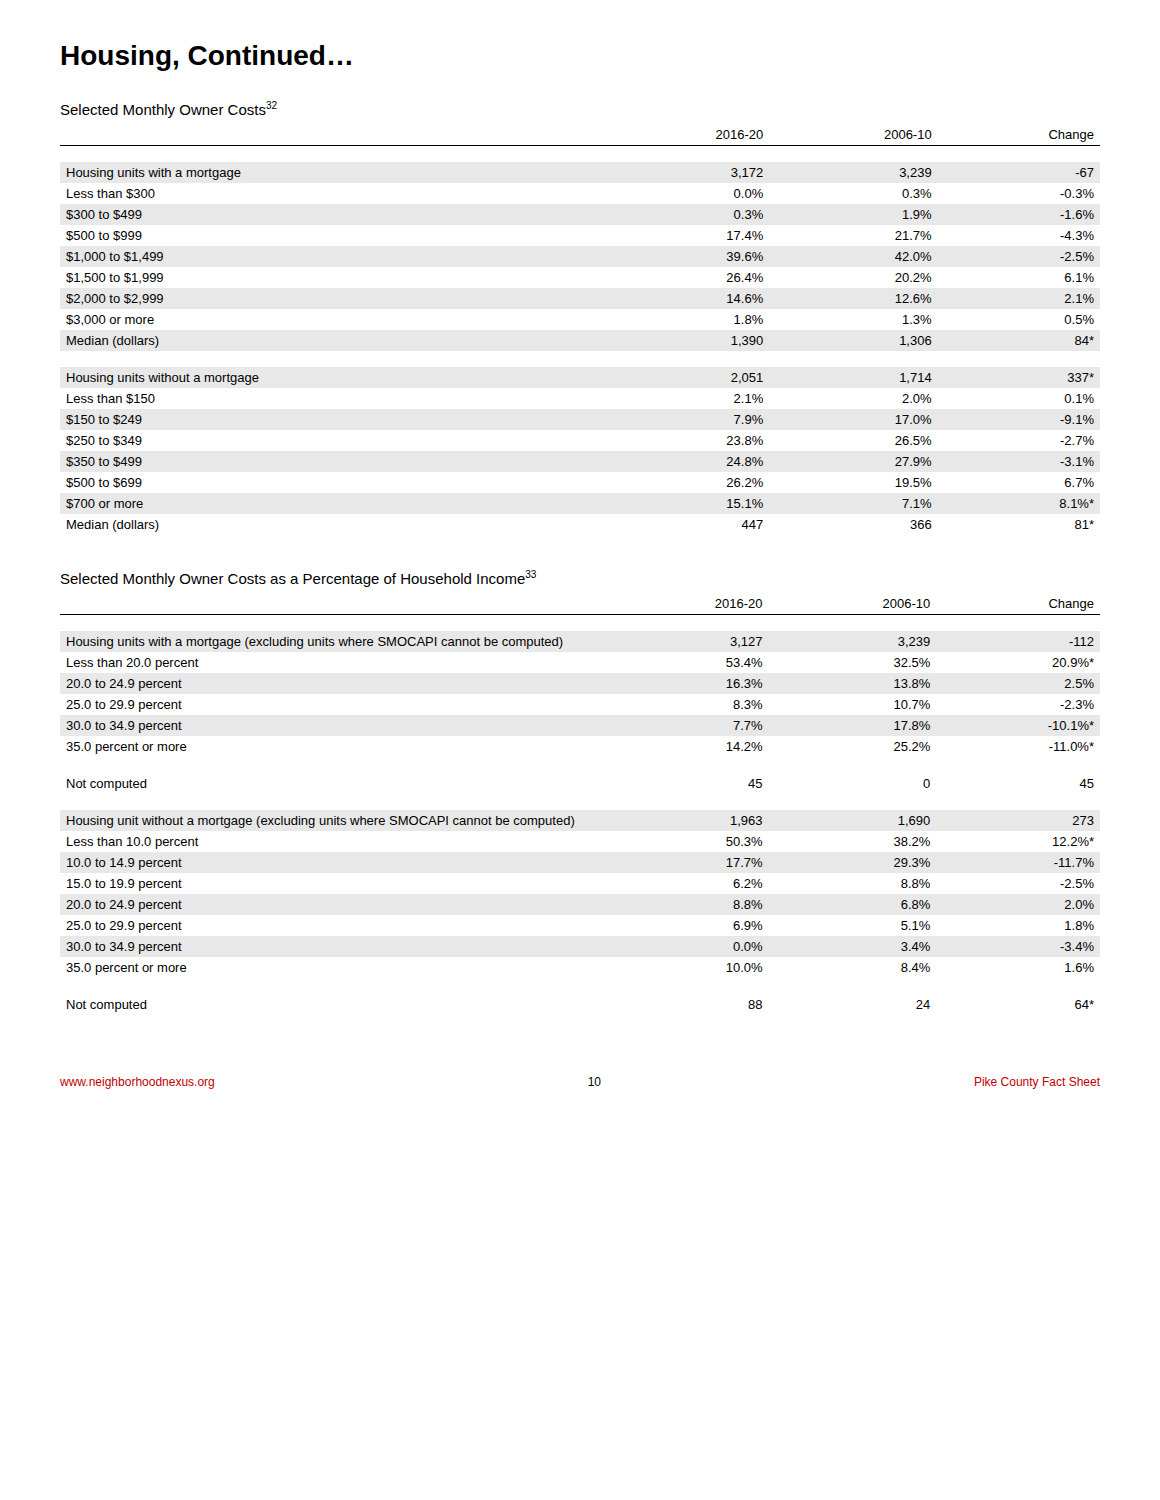Housing, Continued…
Selected Monthly Owner Costs 32
| | 2016-20 | 2006-10 | Change |
| --- | --- | --- | --- |
| Housing units with a mortgage | 3,172 | 3,239 | -67 |
| Less than $300 | 0.0% | 0.3% | -0.3% |
| $300 to $499 | 0.3% | 1.9% | -1.6% |
| $500 to $999 | 17.4% | 21.7% | -4.3% |
| $1,000 to $1,499 | 39.6% | 42.0% | -2.5% |
| $1,500 to $1,999 | 26.4% | 20.2% | 6.1% |
| $2,000 to $2,999 | 14.6% | 12.6% | 2.1% |
| $3,000 or more | 1.8% | 1.3% | 0.5% |
| Median (dollars) | 1,390 | 1,306 | 84* |
| Housing units without a mortgage | 2,051 | 1,714 | 337* |
| Less than $150 | 2.1% | 2.0% | 0.1% |
| $150 to $249 | 7.9% | 17.0% | -9.1% |
| $250 to $349 | 23.8% | 26.5% | -2.7% |
| $350 to $499 | 24.8% | 27.9% | -3.1% |
| $500 to $699 | 26.2% | 19.5% | 6.7% |
| $700 or more | 15.1% | 7.1% | 8.1%* |
| Median (dollars) | 447 | 366 | 81* |
Selected Monthly Owner Costs as a Percentage of Household Income 33
| | 2016-20 | 2006-10 | Change |
| --- | --- | --- | --- |
| Housing units with a mortgage (excluding units where SMOCAPI cannot be computed) | 3,127 | 3,239 | -112 |
| Less than 20.0 percent | 53.4% | 32.5% | 20.9%* |
| 20.0 to 24.9 percent | 16.3% | 13.8% | 2.5% |
| 25.0 to 29.9 percent | 8.3% | 10.7% | -2.3% |
| 30.0 to 34.9 percent | 7.7% | 17.8% | -10.1%* |
| 35.0 percent or more | 14.2% | 25.2% | -11.0%* |
| Not computed | 45 | 0 | 45 |
| Housing unit without a mortgage (excluding units where SMOCAPI cannot be computed) | 1,963 | 1,690 | 273 |
| Less than 10.0 percent | 50.3% | 38.2% | 12.2%* |
| 10.0 to 14.9 percent | 17.7% | 29.3% | -11.7% |
| 15.0 to 19.9 percent | 6.2% | 8.8% | -2.5% |
| 20.0 to 24.9 percent | 8.8% | 6.8% | 2.0% |
| 25.0 to 29.9 percent | 6.9% | 5.1% | 1.8% |
| 30.0 to 34.9 percent | 0.0% | 3.4% | -3.4% |
| 35.0 percent or more | 10.0% | 8.4% | 1.6% |
| Not computed | 88 | 24 | 64* |
www.neighborhoodnexus.org
10
Pike County Fact Sheet